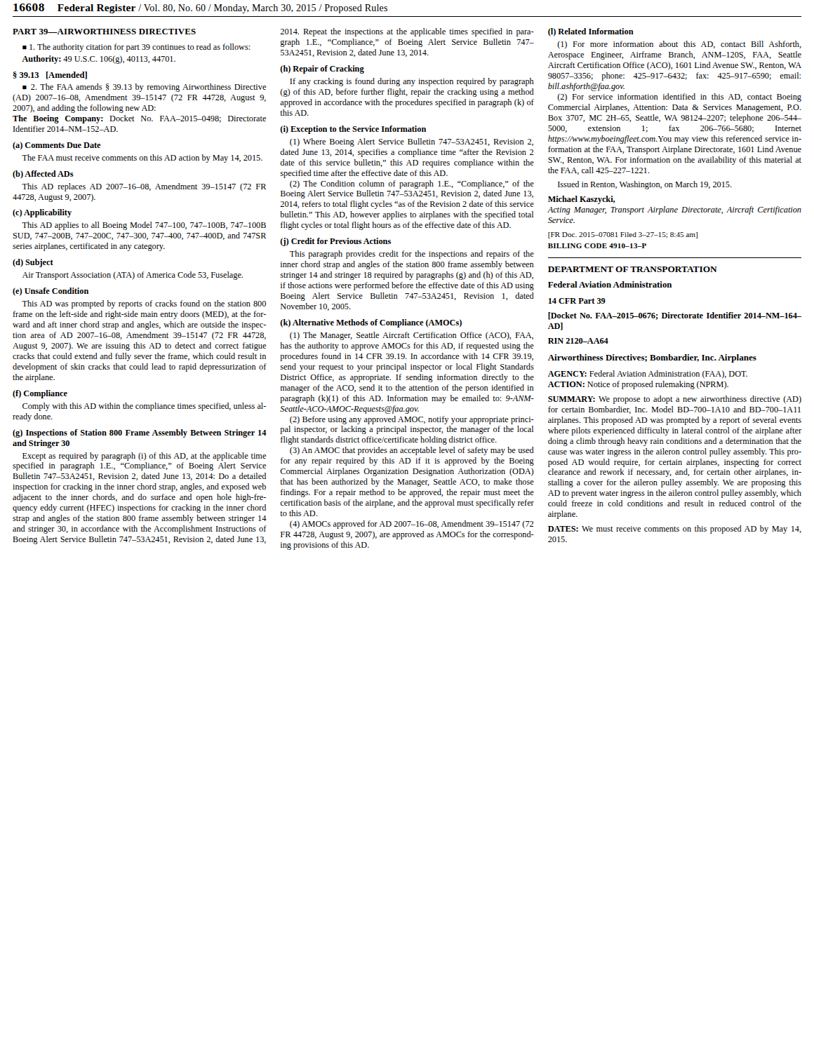16608
Federal Register / Vol. 80, No. 60 / Monday, March 30, 2015 / Proposed Rules
PART 39—AIRWORTHINESS DIRECTIVES
■ 1. The authority citation for part 39 continues to read as follows:
Authority: 49 U.S.C. 106(g), 40113, 44701.
§ 39.13 [Amended]
■ 2. The FAA amends § 39.13 by removing Airworthiness Directive (AD) 2007–16–08, Amendment 39–15147 (72 FR 44728, August 9, 2007), and adding the following new AD:
The Boeing Company: Docket No. FAA–2015–0498; Directorate Identifier 2014–NM–152–AD.
(a) Comments Due Date
The FAA must receive comments on this AD action by May 14, 2015.
(b) Affected ADs
This AD replaces AD 2007–16–08, Amendment 39–15147 (72 FR 44728, August 9, 2007).
(c) Applicability
This AD applies to all Boeing Model 747–100, 747–100B, 747–100B SUD, 747–200B, 747–200C, 747–300, 747–400, 747–400D, and 747SR series airplanes, certificated in any category.
(d) Subject
Air Transport Association (ATA) of America Code 53, Fuselage.
(e) Unsafe Condition
This AD was prompted by reports of cracks found on the station 800 frame on the left-side and right-side main entry doors (MED), at the forward and aft inner chord strap and angles, which are outside the inspection area of AD 2007–16–08, Amendment 39–15147 (72 FR 44728, August 9, 2007). We are issuing this AD to detect and correct fatigue cracks that could extend and fully sever the frame, which could result in development of skin cracks that could lead to rapid depressurization of the airplane.
(f) Compliance
Comply with this AD within the compliance times specified, unless already done.
(g) Inspections of Station 800 Frame Assembly Between Stringer 14 and Stringer 30
Except as required by paragraph (i) of this AD, at the applicable time specified in paragraph 1.E., “Compliance,” of Boeing Alert Service Bulletin 747–53A2451, Revision 2, dated June 13, 2014: Do a detailed inspection for cracking in the inner chord strap, angles, and exposed web adjacent to the inner chords, and do surface and open hole high-frequency eddy current (HFEC) inspections for cracking in the inner chord strap and angles of the station 800 frame assembly between stringer 14 and stringer 30, in accordance with the Accomplishment Instructions of Boeing Alert Service Bulletin 747–53A2451, Revision 2, dated June 13, 2014. Repeat the inspections at the applicable times specified in paragraph 1.E., “Compliance,” of Boeing Alert Service Bulletin 747–53A2451, Revision 2, dated June 13, 2014.
(h) Repair of Cracking
If any cracking is found during any inspection required by paragraph (g) of this AD, before further flight, repair the cracking using a method approved in accordance with the procedures specified in paragraph (k) of this AD.
(i) Exception to the Service Information
(1) Where Boeing Alert Service Bulletin 747–53A2451, Revision 2, dated June 13, 2014, specifies a compliance time “after the Revision 2 date of this service bulletin,” this AD requires compliance within the specified time after the effective date of this AD.
(2) The Condition column of paragraph 1.E., “Compliance,” of the Boeing Alert Service Bulletin 747–53A2451, Revision 2, dated June 13, 2014, refers to total flight cycles “as of the Revision 2 date of this service bulletin.” This AD, however applies to airplanes with the specified total flight cycles or total flight hours as of the effective date of this AD.
(j) Credit for Previous Actions
This paragraph provides credit for the inspections and repairs of the inner chord strap and angles of the station 800 frame assembly between stringer 14 and stringer 18 required by paragraphs (g) and (h) of this AD, if those actions were performed before the effective date of this AD using Boeing Alert Service Bulletin 747–53A2451, Revision 1, dated November 10, 2005.
(k) Alternative Methods of Compliance (AMOCs)
(1) The Manager, Seattle Aircraft Certification Office (ACO), FAA, has the authority to approve AMOCs for this AD, if requested using the procedures found in 14 CFR 39.19. In accordance with 14 CFR 39.19, send your request to your principal inspector or local Flight Standards District Office, as appropriate. If sending information directly to the manager of the ACO, send it to the attention of the person identified in paragraph (k)(1) of this AD. Information may be emailed to: 9-ANM-Seattle-ACO-AMOC-Requests@faa.gov.
(2) Before using any approved AMOC, notify your appropriate principal inspector, or lacking a principal inspector, the manager of the local flight standards district office/certificate holding district office.
(3) An AMOC that provides an acceptable level of safety may be used for any repair required by this AD if it is approved by the Boeing Commercial Airplanes Organization Designation Authorization (ODA) that has been authorized by the Manager, Seattle ACO, to make those findings. For a repair method to be approved, the repair must meet the certification basis of the airplane, and the approval must specifically refer to this AD.
(4) AMOCs approved for AD 2007–16–08, Amendment 39–15147 (72 FR 44728, August 9, 2007), are approved as AMOCs for the corresponding provisions of this AD.
(l) Related Information
(1) For more information about this AD, contact Bill Ashforth, Aerospace Engineer, Airframe Branch, ANM–120S, FAA, Seattle Aircraft Certification Office (ACO), 1601 Lind Avenue SW., Renton, WA 98057–3356; phone: 425–917–6432; fax: 425–917–6590; email: bill.ashforth@faa.gov.
(2) For service information identified in this AD, contact Boeing Commercial Airplanes, Attention: Data & Services Management, P.O. Box 3707, MC 2H–65, Seattle, WA 98124–2207; telephone 206–544–5000, extension 1; fax 206–766–5680; Internet https://www.myboeingfleet.com. You may view this referenced service information at the FAA, Transport Airplane Directorate, 1601 Lind Avenue SW., Renton, WA. For information on the availability of this material at the FAA, call 425–227–1221.
Issued in Renton, Washington, on March 19, 2015.
Michael Kaszycki,
Acting Manager, Transport Airplane Directorate, Aircraft Certification Service.
[FR Doc. 2015–07081 Filed 3–27–15; 8:45 am]
BILLING CODE 4910–13–P
DEPARTMENT OF TRANSPORTATION
Federal Aviation Administration
14 CFR Part 39
[Docket No. FAA–2015–0676; Directorate Identifier 2014–NM–164–AD]
RIN 2120–AA64
Airworthiness Directives; Bombardier, Inc. Airplanes
AGENCY: Federal Aviation Administration (FAA), DOT.
ACTION: Notice of proposed rulemaking (NPRM).
SUMMARY: We propose to adopt a new airworthiness directive (AD) for certain Bombardier, Inc. Model BD–700–1A10 and BD–700–1A11 airplanes. This proposed AD was prompted by a report of several events where pilots experienced difficulty in lateral control of the airplane after doing a climb through heavy rain conditions and a determination that the cause was water ingress in the aileron control pulley assembly. This proposed AD would require, for certain airplanes, inspecting for correct clearance and rework if necessary, and, for certain other airplanes, installing a cover for the aileron pulley assembly. We are proposing this AD to prevent water ingress in the aileron control pulley assembly, which could freeze in cold conditions and result in reduced control of the airplane.
DATES: We must receive comments on this proposed AD by May 14, 2015.